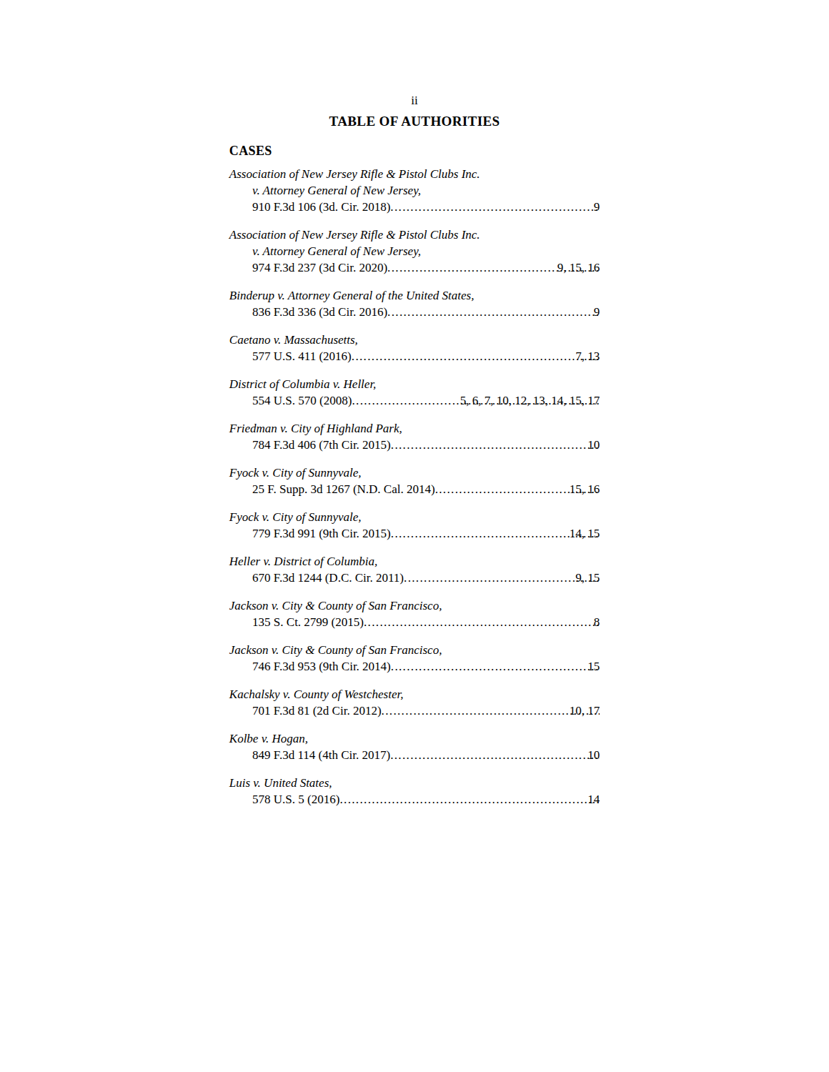ii
TABLE OF AUTHORITIES
CASES
Association of New Jersey Rifle & Pistol Clubs Inc. v. Attorney General of New Jersey, 9910 F.3d 106 (3d. Cir. 2018)
Association of New Jersey Rifle & Pistol Clubs Inc. v. Attorney General of New Jersey, 9, 15, 16974 F.3d 237 (3d Cir. 2020)
Binderup v. Attorney General of the United States, 9836 F.3d 336 (3d Cir. 2016)
Caetano v. Massachusetts, 7, 13577 U.S. 411 (2016)
District of Columbia v. Heller, 5, 6, 7, 10, 12, 13, 14, 15, 17554 U.S. 570 (2008)
Friedman v. City of Highland Park, 10784 F.3d 406 (7th Cir. 2015)
Fyock v. City of Sunnyvale, 15, 1625 F. Supp. 3d 1267 (N.D. Cal. 2014)
Fyock v. City of Sunnyvale, 14, 15779 F.3d 991 (9th Cir. 2015)
Heller v. District of Columbia, 9, 15670 F.3d 1244 (D.C. Cir. 2011)
Jackson v. City & County of San Francisco, 8135 S. Ct. 2799 (2015)
Jackson v. City & County of San Francisco, 15746 F.3d 953 (9th Cir. 2014)
Kachalsky v. County of Westchester, 10, 17701 F.3d 81 (2d Cir. 2012)
Kolbe v. Hogan, 10849 F.3d 114 (4th Cir. 2017)
Luis v. United States, 14578 U.S. 5 (2016)